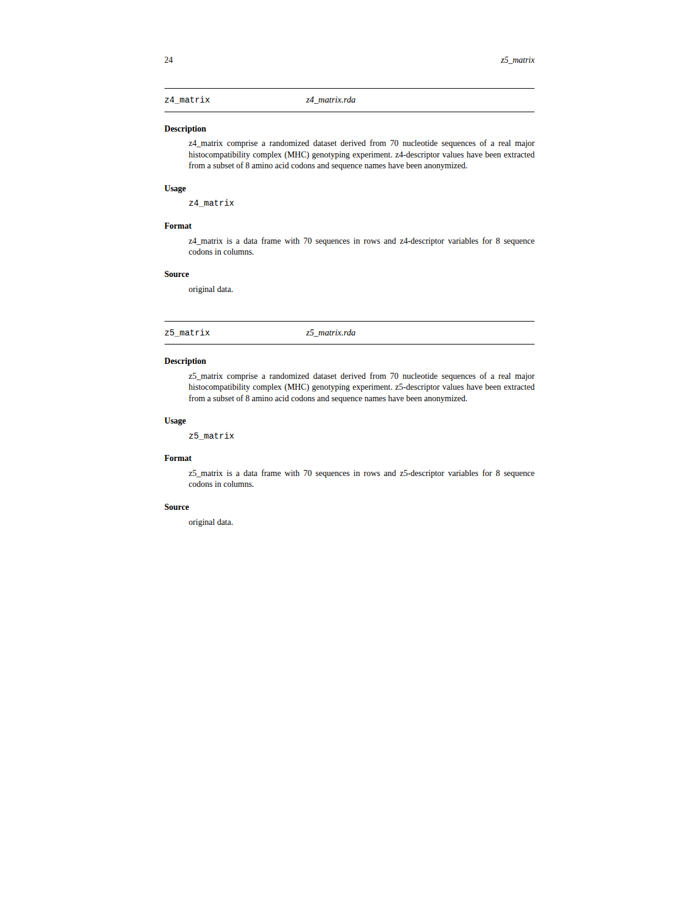24
z5_matrix
z4_matrix
z4_matrix.rda
Description
z4_matrix comprise a randomized dataset derived from 70 nucleotide sequences of a real major histocompatibility complex (MHC) genotyping experiment. z4-descriptor values have been extracted from a subset of 8 amino acid codons and sequence names have been anonymized.
Usage
z4_matrix
Format
z4_matrix is a data frame with 70 sequences in rows and z4-descriptor variables for 8 sequence codons in columns.
Source
original data.
z5_matrix
z5_matrix.rda
Description
z5_matrix comprise a randomized dataset derived from 70 nucleotide sequences of a real major histocompatibility complex (MHC) genotyping experiment. z5-descriptor values have been extracted from a subset of 8 amino acid codons and sequence names have been anonymized.
Usage
z5_matrix
Format
z5_matrix is a data frame with 70 sequences in rows and z5-descriptor variables for 8 sequence codons in columns.
Source
original data.